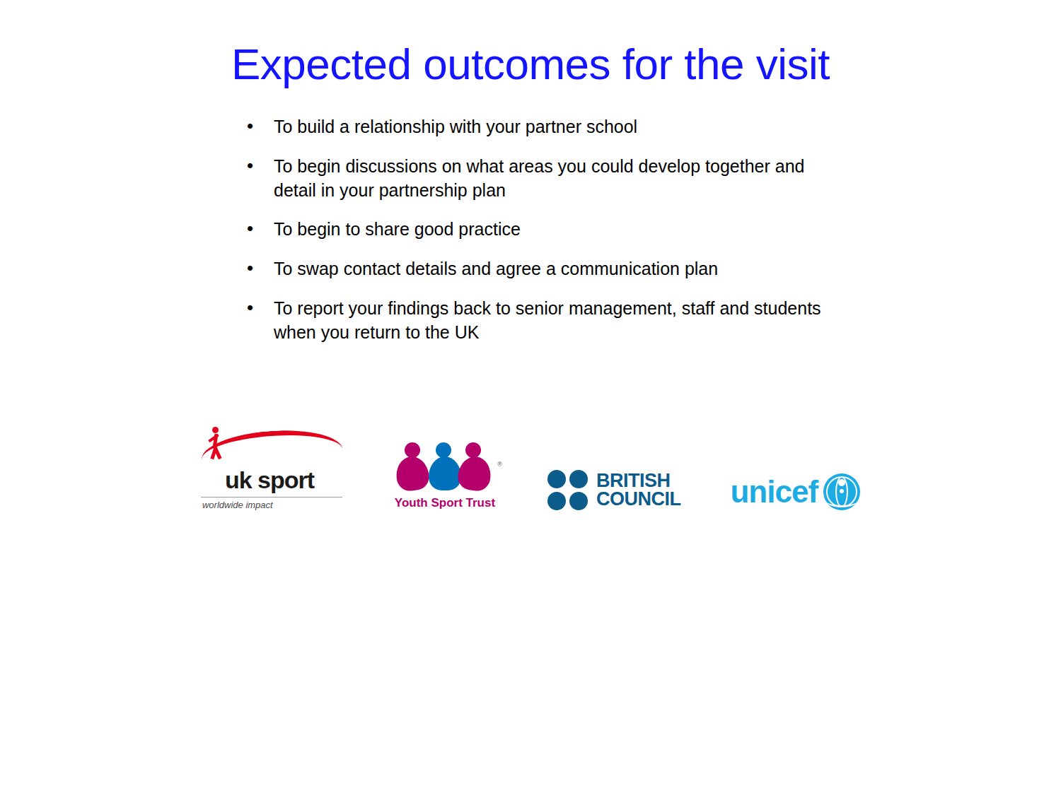Expected outcomes for the visit
To build a relationship with your partner school
To begin discussions on what areas you could develop together and detail in your partnership plan
To begin to share good practice
To swap contact details and agree a communication plan
To report your findings back to senior management, staff and students when you return to the UK
uk sport
worldwide impact
®
Youth Sport Trust
BRITISH
COUNCIL
unicef